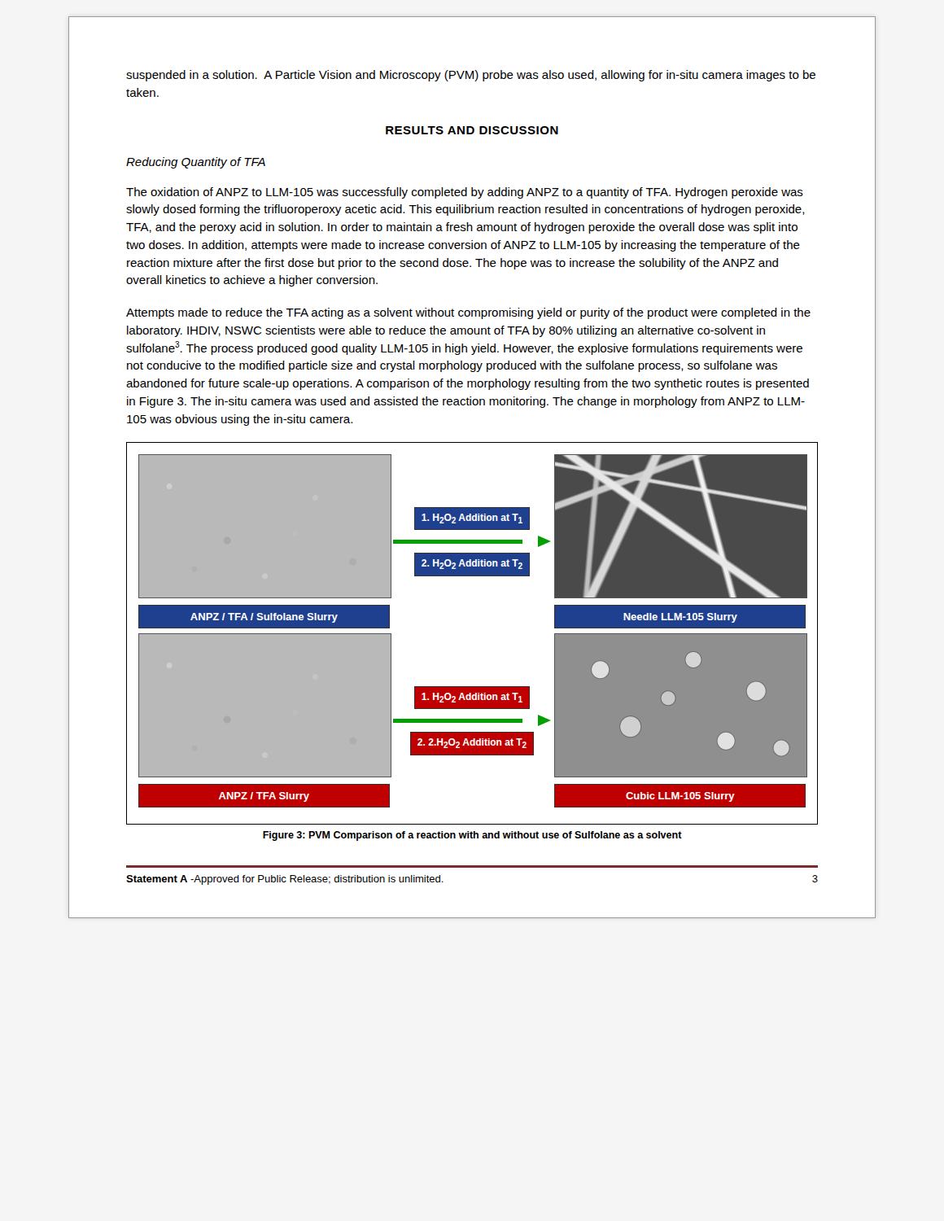suspended in a solution. A Particle Vision and Microscopy (PVM) probe was also used, allowing for in-situ camera images to be taken.
RESULTS AND DISCUSSION
Reducing Quantity of TFA
The oxidation of ANPZ to LLM-105 was successfully completed by adding ANPZ to a quantity of TFA. Hydrogen peroxide was slowly dosed forming the trifluoroperoxy acetic acid. This equilibrium reaction resulted in concentrations of hydrogen peroxide, TFA, and the peroxy acid in solution. In order to maintain a fresh amount of hydrogen peroxide the overall dose was split into two doses. In addition, attempts were made to increase conversion of ANPZ to LLM-105 by increasing the temperature of the reaction mixture after the first dose but prior to the second dose. The hope was to increase the solubility of the ANPZ and overall kinetics to achieve a higher conversion.
Attempts made to reduce the TFA acting as a solvent without compromising yield or purity of the product were completed in the laboratory. IHDIV, NSWC scientists were able to reduce the amount of TFA by 80% utilizing an alternative co-solvent in sulfolane3. The process produced good quality LLM-105 in high yield. However, the explosive formulations requirements were not conducive to the modified particle size and crystal morphology produced with the sulfolane process, so sulfolane was abandoned for future scale-up operations. A comparison of the morphology resulting from the two synthetic routes is presented in Figure 3. The in-situ camera was used and assisted the reaction monitoring. The change in morphology from ANPZ to LLM-105 was obvious using the in-situ camera.
ANPZ / TFA / Sulfolane Slurry
1. H2O2 Addition at T1
2. H2O2 Addition at T2
Needle LLM-105 Slurry
ANPZ / TFA Slurry
1. H2O2 Addition at T1
2. 2.H2O2 Addition at T2
Cubic LLM-105 Slurry
Figure 3: PVM Comparison of a reaction with and without use of Sulfolane as a solvent
Statement A -Approved for Public Release; distribution is unlimited.
3